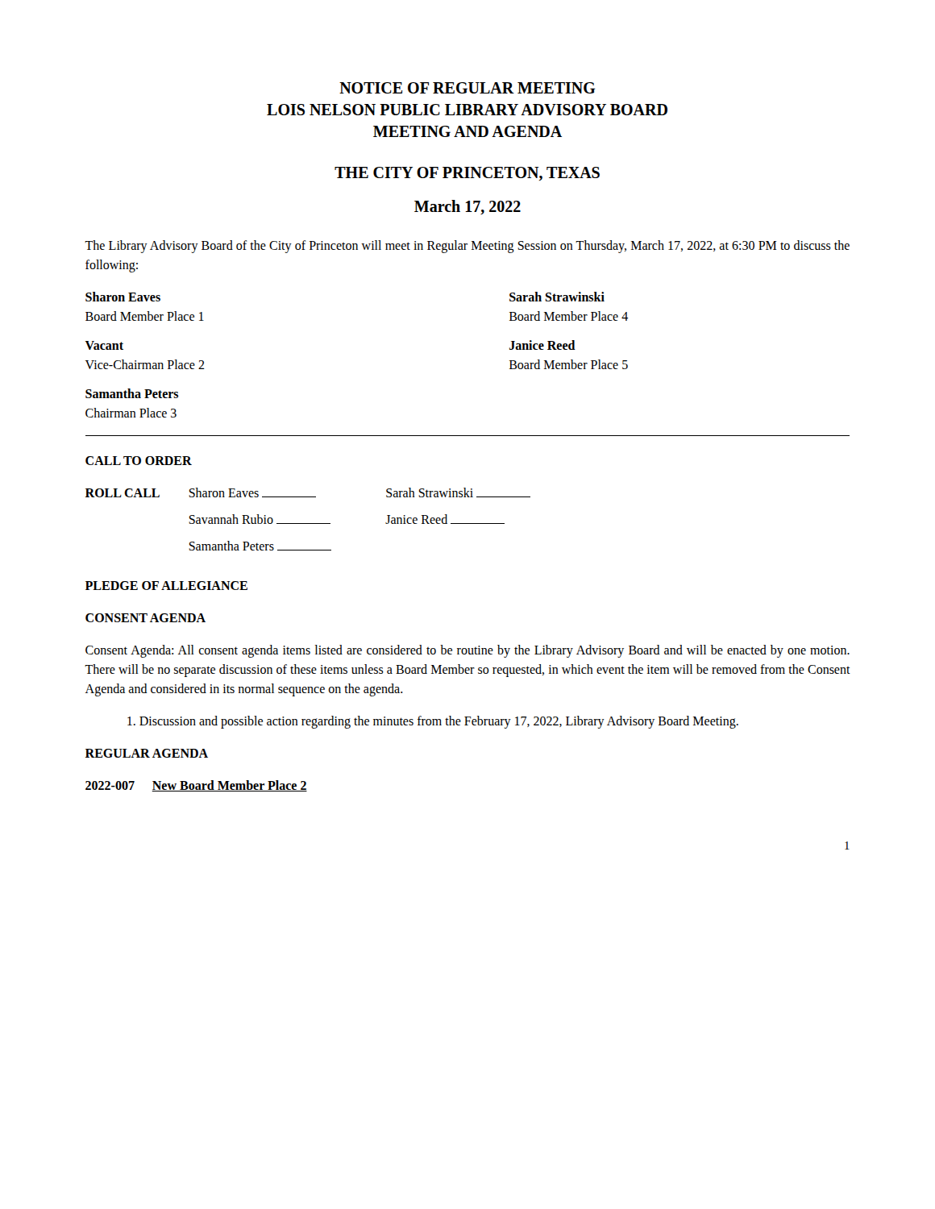NOTICE OF REGULAR MEETING
LOIS NELSON PUBLIC LIBRARY ADVISORY BOARD
MEETING AND AGENDA
THE CITY OF PRINCETON, TEXAS
March 17, 2022
The Library Advisory Board of the City of Princeton will meet in Regular Meeting Session on Thursday, March 17, 2022, at 6:30 PM to discuss the following:
| Sharon Eaves Board Member Place 1 | Sarah Strawinski Board Member Place 4 |
| Vacant Vice-Chairman Place 2 | Janice Reed Board Member Place 5 |
| Samantha Peters Chairman Place 3 | |
CALL TO ORDER
| ROLL CALL | Sharon Eaves | Sarah Strawinski |
| | Savannah Rubio | Janice Reed |
| | Samantha Peters | |
PLEDGE OF ALLEGIANCE
CONSENT AGENDA
Consent Agenda: All consent agenda items listed are considered to be routine by the Library Advisory Board and will be enacted by one motion. There will be no separate discussion of these items unless a Board Member so requested, in which event the item will be removed from the Consent Agenda and considered in its normal sequence on the agenda.
Discussion and possible action regarding the minutes from the February 17, 2022, Library Advisory Board Meeting.
REGULAR AGENDA
2022-007 New Board Member Place 2
1